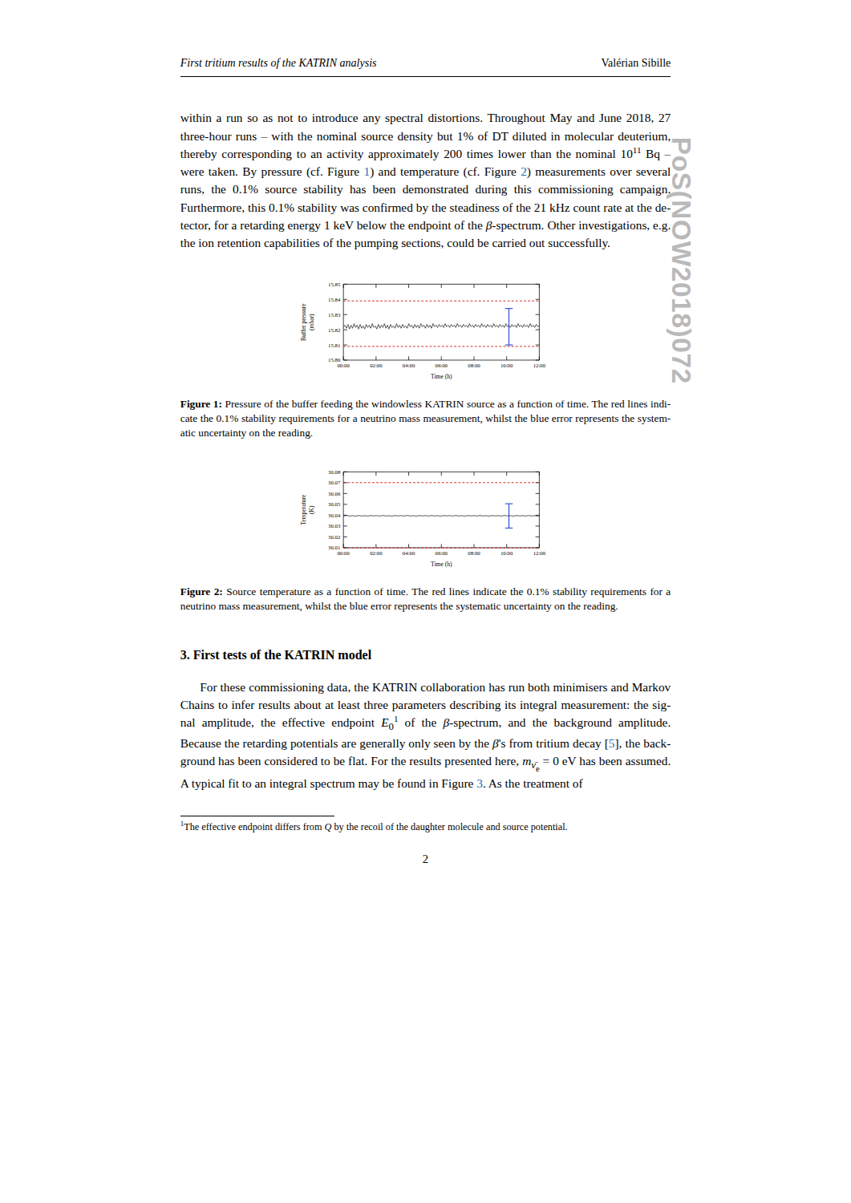First tritium results of the KATRIN analysis
Valérian Sibille
PoS(NOW2018)072
within a run so as not to introduce any spectral distortions. Throughout May and June 2018, 27 three-hour runs – with the nominal source density but 1% of DT diluted in molecular deuterium, thereby corresponding to an activity approximately 200 times lower than the nominal 1011 Bq – were taken. By pressure (cf. Figure 1) and temperature (cf. Figure 2) measurements over several runs, the 0.1% source stability has been demonstrated during this commissioning campaign. Furthermore, this 0.1% stability was confirmed by the steadiness of the 21 kHz count rate at the detector, for a retarding energy 1 keV below the endpoint of the β-spectrum. Other investigations, e.g. the ion retention capabilities of the pumping sections, could be carried out successfully.
15.80 15.81 15.82 15.83 15.84 15.85 00:00 02:00 04:00 06:00 08:00 10:00 12:00 Time (h) Buffer pressure (mbar)
Figure 1: Pressure of the buffer feeding the windowless KATRIN source as a function of time. The red lines indicate the 0.1% stability requirements for a neutrino mass measurement, whilst the blue error represents the systematic uncertainty on the reading.
30.01 30.02 30.03 30.04 30.05 30.06 30.07 30.08 00:00 02:00 04:00 06:00 08:00 10:00 12:00 Time (h) Temperature (K)
Figure 2: Source temperature as a function of time. The red lines indicate the 0.1% stability requirements for a neutrino mass measurement, whilst the blue error represents the systematic uncertainty on the reading.
3. First tests of the KATRIN model
For these commissioning data, the KATRIN collaboration has run both minimisers and Markov Chains to infer results about at least three parameters describing its integral measurement: the signal amplitude, the effective endpoint E01 of the β-spectrum, and the background amplitude. Because the retarding potentials are generally only seen by the β's from tritium decay [5], the background has been considered to be flat. For the results presented here, mν̄e = 0 eV has been assumed. A typical fit to an integral spectrum may be found in Figure 3. As the treatment of
1The effective endpoint differs from Q by the recoil of the daughter molecule and source potential.
2